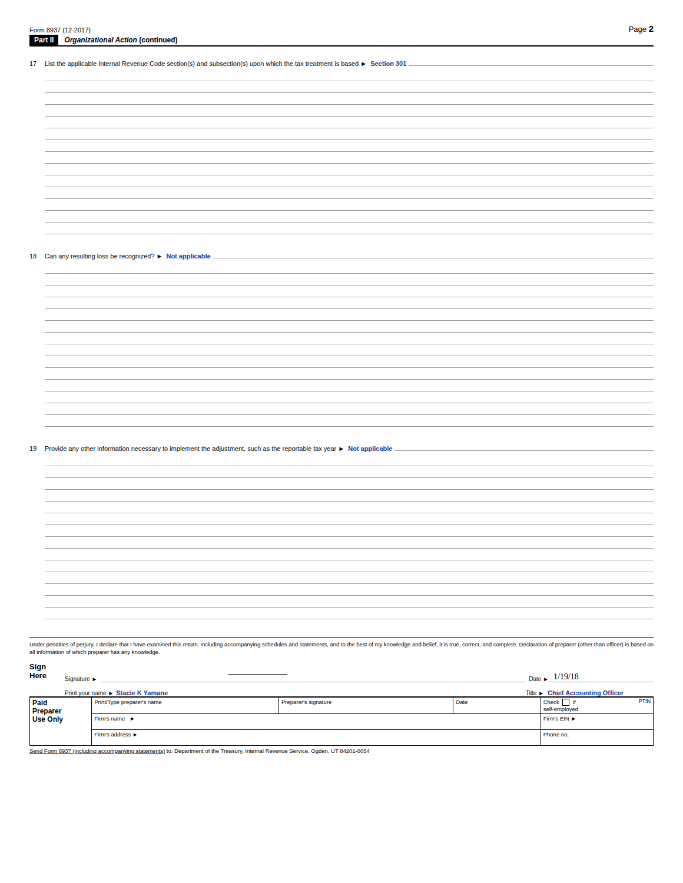Form 8937 (12-2017)
Page 2
Part II
Organizational Action (continued)
17
List the applicable Internal Revenue Code section(s) and subsection(s) upon which the tax treatment is based ► Section 301
18
Can any resulting loss be recognized? ► Not applicable
19
Provide any other information necessary to implement the adjustment, such as the reportable tax year ► Not applicable
Under penalties of perjury, I declare that I have examined this return, including accompanying schedules and statements, and to the best of my knowledge and belief, it is true, correct, and complete. Declaration of preparer (other than officer) is based on all information of which preparer has any knowledge.
Sign
Here
Signature ► ————— Date ► 1/19/18
Print your name ► Stacie K Yamane Title ► Chief Accounting Officer
| Paid Preparer Use Only | Print/Type preparer's name | Preparer's signature | Date | PTIN Check if self-employed |
| Firm's name ► | Firm's EIN ► |
| Firm's address ► | Phone no. |
Send Form 8937 (including accompanying statements) to: Department of the Treasury, Internal Revenue Service, Ogden, UT 84201-0054